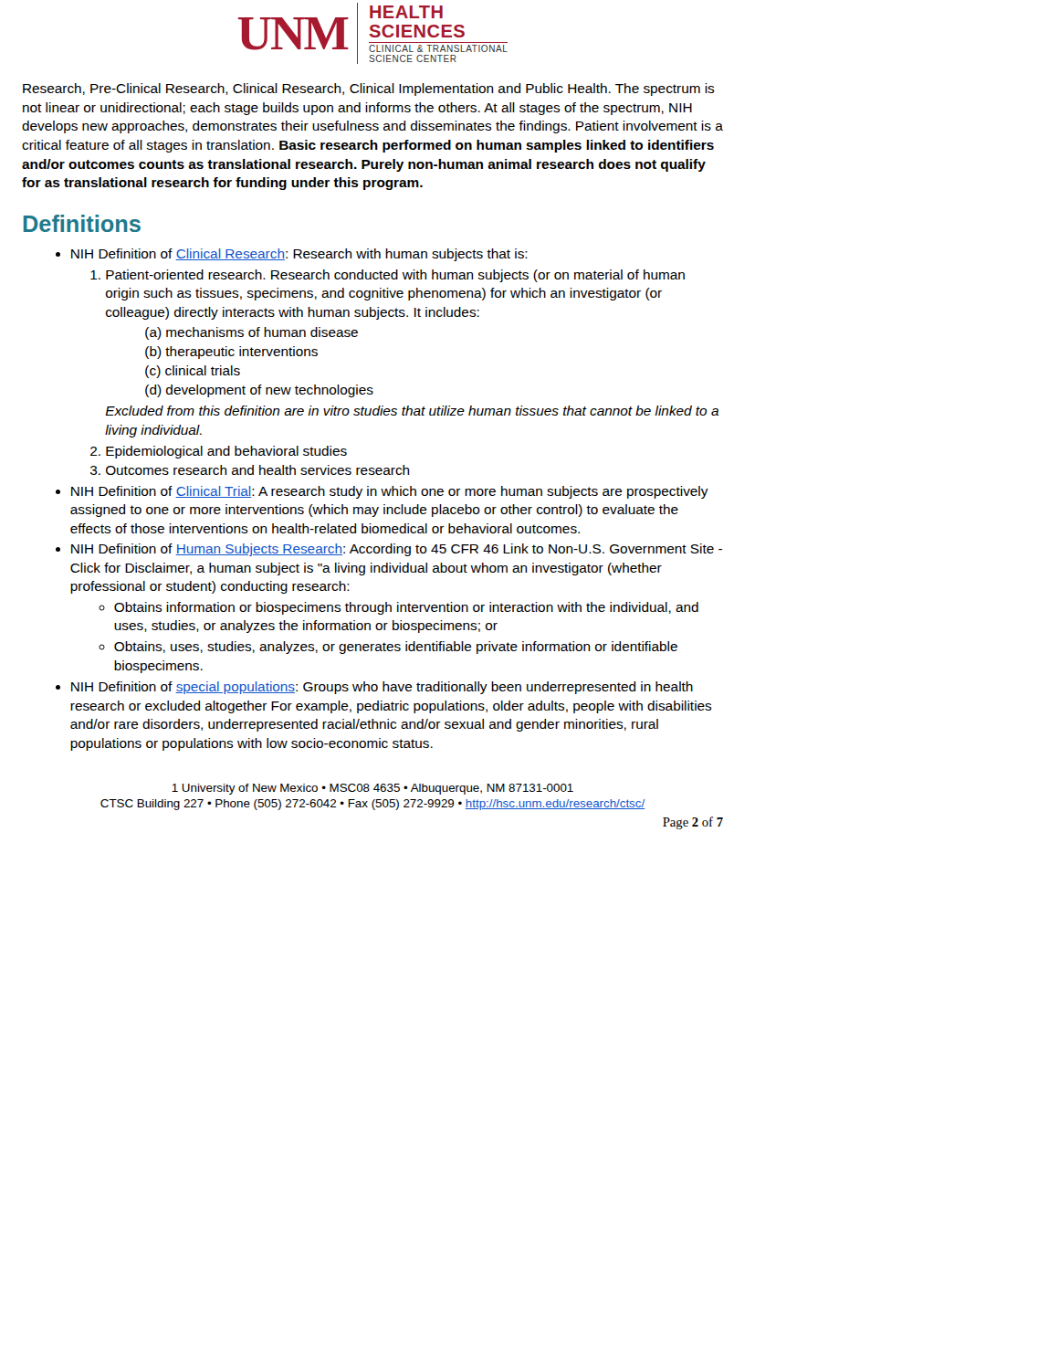UNM HEALTH SCIENCES CLINICAL & TRANSLATIONAL SCIENCE CENTER
Research, Pre-Clinical Research, Clinical Research, Clinical Implementation and Public Health. The spectrum is not linear or unidirectional; each stage builds upon and informs the others. At all stages of the spectrum, NIH develops new approaches, demonstrates their usefulness and disseminates the findings. Patient involvement is a critical feature of all stages in translation. Basic research performed on human samples linked to identifiers and/or outcomes counts as translational research. Purely non-human animal research does not qualify for as translational research for funding under this program.
Definitions
NIH Definition of Clinical Research: Research with human subjects that is:
Patient-oriented research. Research conducted with human subjects (or on material of human origin such as tissues, specimens, and cognitive phenomena) for which an investigator (or colleague) directly interacts with human subjects. It includes:
(a) mechanisms of human disease
(b) therapeutic interventions
(c) clinical trials
(d) development of new technologies
Excluded from this definition are in vitro studies that utilize human tissues that cannot be linked to a living individual.
Epidemiological and behavioral studies
Outcomes research and health services research
NIH Definition of Clinical Trial: A research study in which one or more human subjects are prospectively assigned to one or more interventions (which may include placebo or other control) to evaluate the effects of those interventions on health-related biomedical or behavioral outcomes.
NIH Definition of Human Subjects Research: According to 45 CFR 46 Link to Non-U.S. Government Site - Click for Disclaimer, a human subject is "a living individual about whom an investigator (whether professional or student) conducting research:
Obtains information or biospecimens through intervention or interaction with the individual, and uses, studies, or analyzes the information or biospecimens; or
Obtains, uses, studies, analyzes, or generates identifiable private information or identifiable biospecimens.
NIH Definition of special populations: Groups who have traditionally been underrepresented in health research or excluded altogether For example, pediatric populations, older adults, people with disabilities and/or rare disorders, underrepresented racial/ethnic and/or sexual and gender minorities, rural populations or populations with low socio-economic status.
1 University of New Mexico • MSC08 4635 • Albuquerque, NM 87131-0001
CTSC Building 227 • Phone (505) 272-6042 • Fax (505) 272-9929 • http://hsc.unm.edu/research/ctsc/
Page 2 of 7